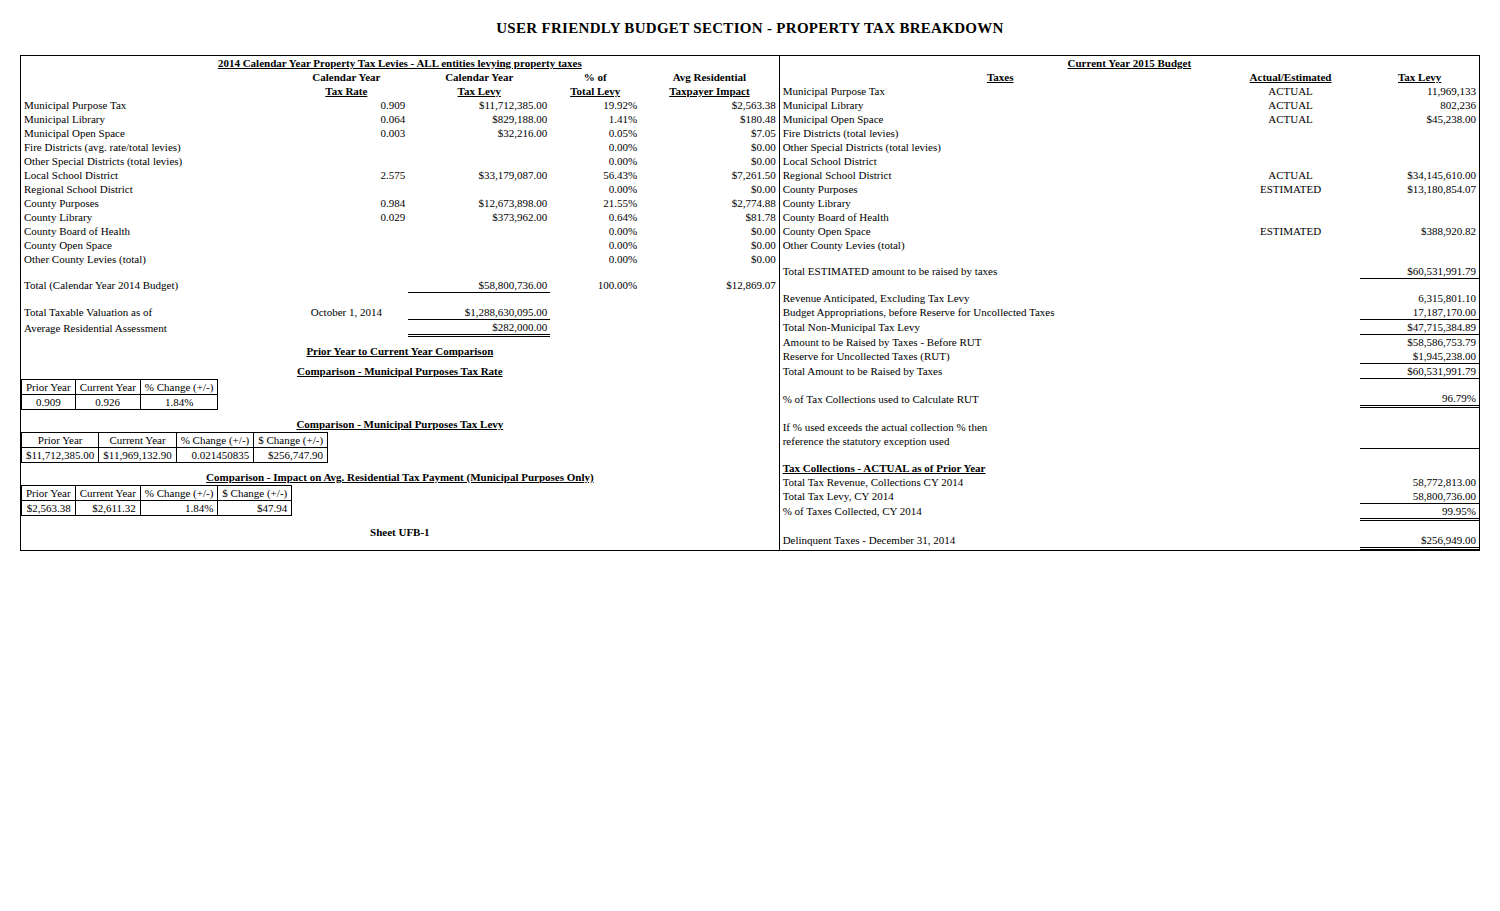USER FRIENDLY BUDGET SECTION - PROPERTY TAX BREAKDOWN
| / 2014 Calendar Year Property Tax Levies - ALL entities levying property taxes / / / Calendar Year / Calendar Year / % of / Avg Residential / / / Tax Rate / Tax Levy / Total Levy / Taxpayer Impact / / Municipal Purpose Tax / 0.909 / $11,712,385.00 / 19.92% / $2,563.38 / / Municipal Library / 0.064 / $829,188.00 / 1.41% / $180.48 / / Municipal Open Space / 0.003 / $32,216.00 / 0.05% / $7.05 / / Fire Districts (avg. rate/total levies) / / / 0.00% / $0.00 / / Other Special Districts (total levies) / / / 0.00% / $0.00 / / Local School District / 2.575 / $33,179,087.00 / 56.43% / $7,261.50 / / Regional School District / / / 0.00% / $0.00 / / County Purposes / 0.984 / $12,673,898.00 / 21.55% / $2,774.88 / / County Library / 0.029 / $373,962.00 / 0.64% / $81.78 / / County Board of Health / / / 0.00% / $0.00 / / County Open Space / / / 0.00% / $0.00 / / Other County Levies (total) / / / 0.00% / $0.00 / / Total (Calendar Year 2014 Budget) / / $58,800,736.00 / 100.00% / $12,869.07 / / Total Taxable Valuation as of / October 1, 2014 / $1,288,630,095.00 / / / / Average Residential Assessment / / $282,000.00 / / / Prior Year to Current Year Comparison Comparison - Municipal Purposes Tax Rate / Prior Year / Current Year / % Change (+/-) / / 0.909 / 0.926 / 1.84% / Comparison - Municipal Purposes Tax Levy / Prior Year / Current Year / % Change (+/-) / $ Change (+/-) / / $11,712,385.00 / $11,969,132.90 / 0.021450835 / $256,747.90 / Comparison - Impact on Avg. Residential Tax Payment (Municipal Purposes Only) / Prior Year / Current Year / % Change (+/-) / $ Change (+/-) / / $2,563.38 / $2,611.32 / 1.84% / $47.94 / Sheet UFB-1 | / Current Year 2015 Budget / / Taxes / Actual/Estimated / Tax Levy / / Municipal Purpose Tax / ACTUAL / 11,969,133 / / Municipal Library / ACTUAL / 802,236 / / Municipal Open Space / ACTUAL / $45,238.00 / / Fire Districts (total levies) / / / / Other Special Districts (total levies) / / / / Local School District / / / / Regional School District / ACTUAL / $34,145,610.00 / / County Purposes / ESTIMATED / $13,180,854.07 / / County Library / / / / County Board of Health / / / / County Open Space / ESTIMATED / $388,920.82 / / Other County Levies (total) / / / / Total ESTIMATED amount to be raised by taxes / / $60,531,991.79 / / Revenue Anticipated, Excluding Tax Levy / / 6,315,801.10 / / Budget Appropriations, before Reserve for Uncollected Taxes / / 17,187,170.00 / / Total Non-Municipal Tax Levy / / $47,715,384.89 / / Amount to be Raised by Taxes - Before RUT / / $58,586,753.79 / / Reserve for Uncollected Taxes (RUT) / / $1,945,238.00 / / Total Amount to be Raised by Taxes / / $60,531,991.79 / / % of Tax Collections used to Calculate RUT / / 96.79% / / If % used exceeds the actual collection % then / / / / reference the statutory exception used / / / / Tax Collections - ACTUAL as of Prior Year / / / / Total Tax Revenue, Collections CY 2014 / / 58,772,813.00 / / Total Tax Levy, CY 2014 / / 58,800,736.00 / / % of Taxes Collected, CY 2014 / / 99.95% / / Delinquent Taxes - December 31, 2014 / / $256,949.00 / |